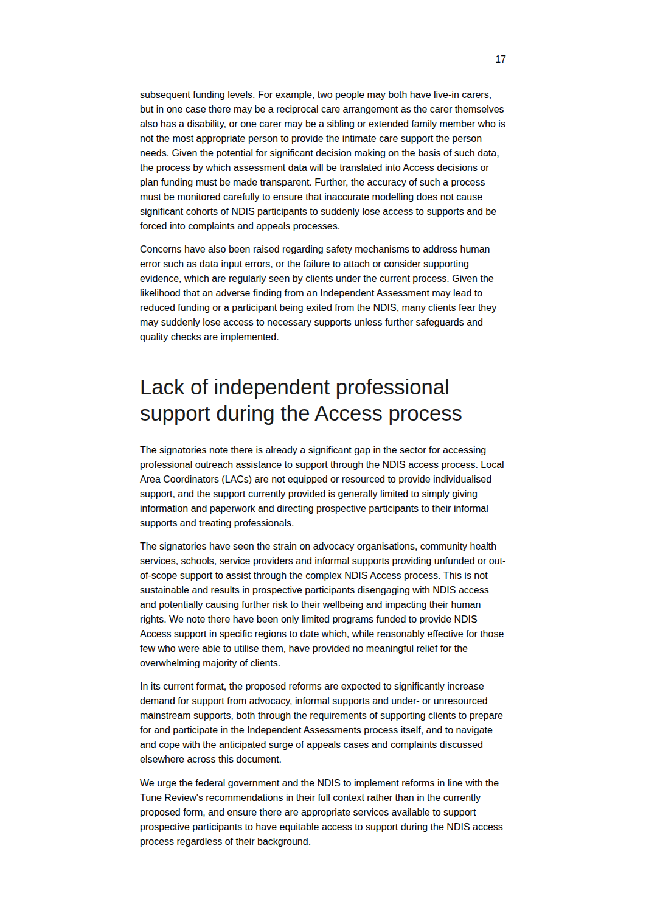17
subsequent funding levels. For example, two people may both have live-in carers, but in one case there may be a reciprocal care arrangement as the carer themselves also has a disability, or one carer may be a sibling or extended family member who is not the most appropriate person to provide the intimate care support the person needs. Given the potential for significant decision making on the basis of such data, the process by which assessment data will be translated into Access decisions or plan funding must be made transparent. Further, the accuracy of such a process must be monitored carefully to ensure that inaccurate modelling does not cause significant cohorts of NDIS participants to suddenly lose access to supports and be forced into complaints and appeals processes.
Concerns have also been raised regarding safety mechanisms to address human error such as data input errors, or the failure to attach or consider supporting evidence, which are regularly seen by clients under the current process. Given the likelihood that an adverse finding from an Independent Assessment may lead to reduced funding or a participant being exited from the NDIS, many clients fear they may suddenly lose access to necessary supports unless further safeguards and quality checks are implemented.
Lack of independent professional support during the Access process
The signatories note there is already a significant gap in the sector for accessing professional outreach assistance to support through the NDIS access process. Local Area Coordinators (LACs) are not equipped or resourced to provide individualised support, and the support currently provided is generally limited to simply giving information and paperwork and directing prospective participants to their informal supports and treating professionals.
The signatories have seen the strain on advocacy organisations, community health services, schools, service providers and informal supports providing unfunded or out-of-scope support to assist through the complex NDIS Access process. This is not sustainable and results in prospective participants disengaging with NDIS access and potentially causing further risk to their wellbeing and impacting their human rights. We note there have been only limited programs funded to provide NDIS Access support in specific regions to date which, while reasonably effective for those few who were able to utilise them, have provided no meaningful relief for the overwhelming majority of clients.
In its current format, the proposed reforms are expected to significantly increase demand for support from advocacy, informal supports and under- or unresourced mainstream supports, both through the requirements of supporting clients to prepare for and participate in the Independent Assessments process itself, and to navigate and cope with the anticipated surge of appeals cases and complaints discussed elsewhere across this document.
We urge the federal government and the NDIS to implement reforms in line with the Tune Review's recommendations in their full context rather than in the currently proposed form, and ensure there are appropriate services available to support prospective participants to have equitable access to support during the NDIS access process regardless of their background.